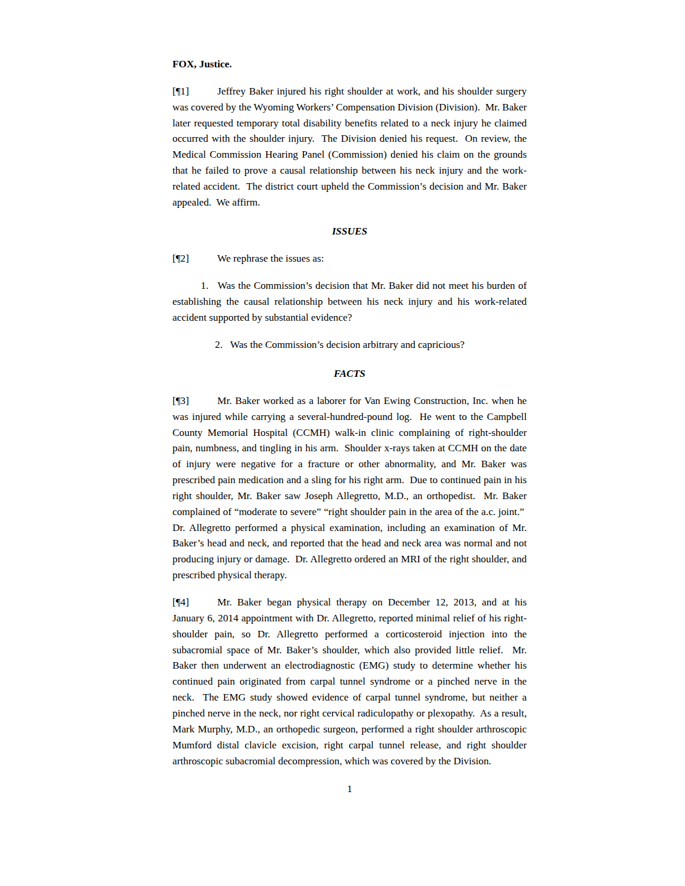FOX, Justice.
[¶1] Jeffrey Baker injured his right shoulder at work, and his shoulder surgery was covered by the Wyoming Workers’ Compensation Division (Division). Mr. Baker later requested temporary total disability benefits related to a neck injury he claimed occurred with the shoulder injury. The Division denied his request. On review, the Medical Commission Hearing Panel (Commission) denied his claim on the grounds that he failed to prove a causal relationship between his neck injury and the work-related accident. The district court upheld the Commission’s decision and Mr. Baker appealed. We affirm.
ISSUES
[¶2] We rephrase the issues as:
1. Was the Commission’s decision that Mr. Baker did not meet his burden of establishing the causal relationship between his neck injury and his work-related accident supported by substantial evidence?
2. Was the Commission’s decision arbitrary and capricious?
FACTS
[¶3] Mr. Baker worked as a laborer for Van Ewing Construction, Inc. when he was injured while carrying a several-hundred-pound log. He went to the Campbell County Memorial Hospital (CCMH) walk-in clinic complaining of right-shoulder pain, numbness, and tingling in his arm. Shoulder x-rays taken at CCMH on the date of injury were negative for a fracture or other abnormality, and Mr. Baker was prescribed pain medication and a sling for his right arm. Due to continued pain in his right shoulder, Mr. Baker saw Joseph Allegretto, M.D., an orthopedist. Mr. Baker complained of “moderate to severe” “right shoulder pain in the area of the a.c. joint.” Dr. Allegretto performed a physical examination, including an examination of Mr. Baker’s head and neck, and reported that the head and neck area was normal and not producing injury or damage. Dr. Allegretto ordered an MRI of the right shoulder, and prescribed physical therapy.
[¶4] Mr. Baker began physical therapy on December 12, 2013, and at his January 6, 2014 appointment with Dr. Allegretto, reported minimal relief of his right-shoulder pain, so Dr. Allegretto performed a corticosteroid injection into the subacromial space of Mr. Baker’s shoulder, which also provided little relief. Mr. Baker then underwent an electrodiagnostic (EMG) study to determine whether his continued pain originated from carpal tunnel syndrome or a pinched nerve in the neck. The EMG study showed evidence of carpal tunnel syndrome, but neither a pinched nerve in the neck, nor right cervical radiculopathy or plexopathy. As a result, Mark Murphy, M.D., an orthopedic surgeon, performed a right shoulder arthroscopic Mumford distal clavicle excision, right carpal tunnel release, and right shoulder arthroscopic subacromial decompression, which was covered by the Division.
1